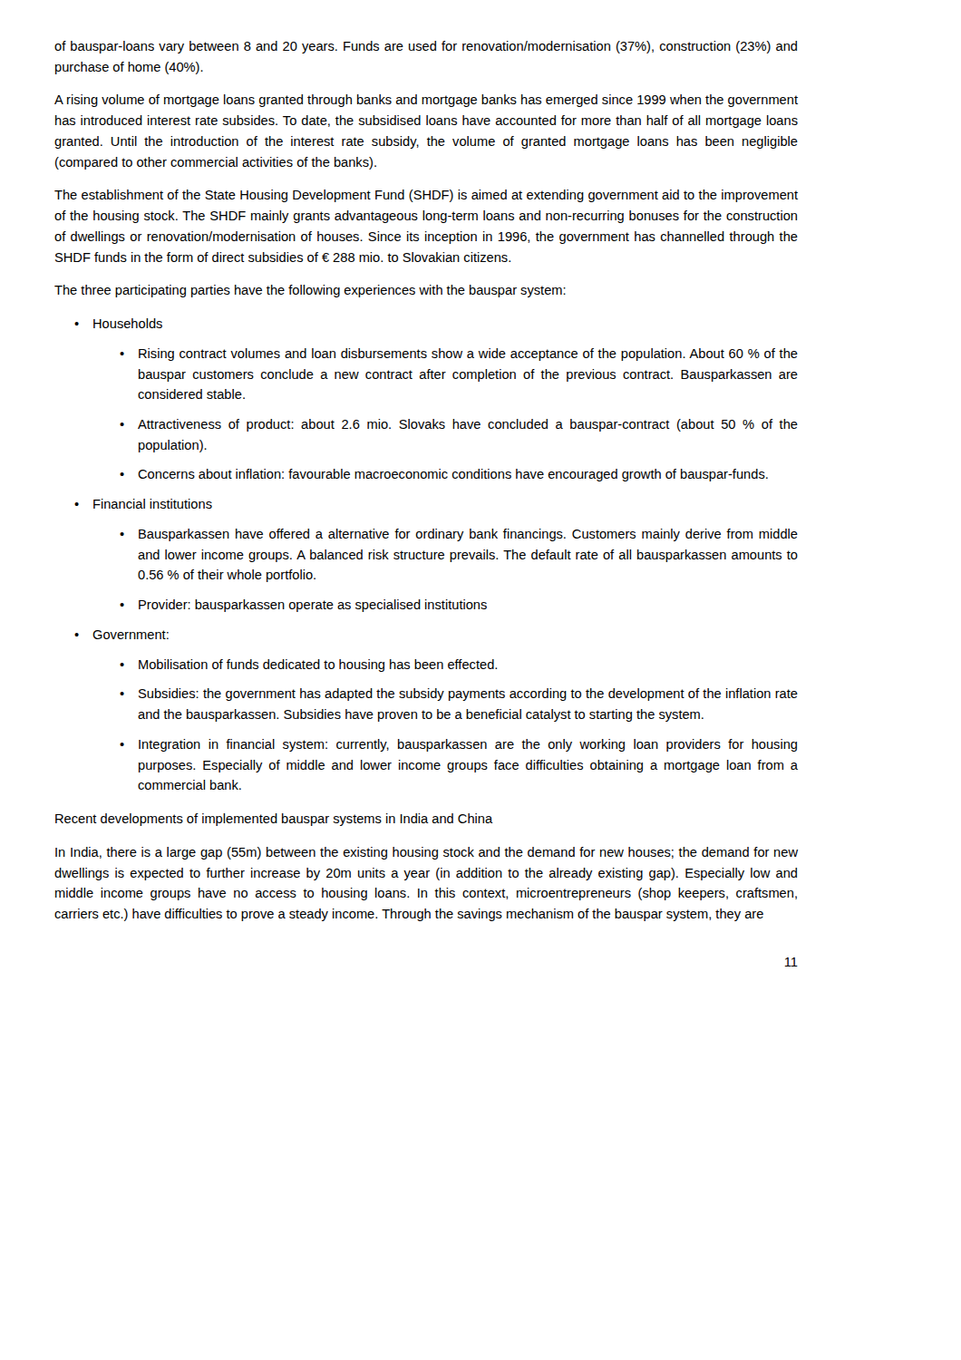of bauspar-loans vary between 8 and 20 years. Funds are used for renovation/modernisation (37%), construction (23%) and purchase of home (40%).
A rising volume of mortgage loans granted through banks and mortgage banks has emerged since 1999 when the government has introduced interest rate subsides. To date, the subsidised loans have accounted for more than half of all mortgage loans granted. Until the introduction of the interest rate subsidy, the volume of granted mortgage loans has been negligible (compared to other commercial activities of the banks).
The establishment of the State Housing Development Fund (SHDF) is aimed at extending government aid to the improvement of the housing stock. The SHDF mainly grants advantageous long-term loans and non-recurring bonuses for the construction of dwellings or renovation/modernisation of houses. Since its inception in 1996, the government has channelled through the SHDF funds in the form of direct subsidies of € 288 mio. to Slovakian citizens.
The three participating parties have the following experiences with the bauspar system:
Households
Rising contract volumes and loan disbursements show a wide acceptance of the population. About 60 % of the bauspar customers conclude a new contract after completion of the previous contract. Bausparkassen are considered stable.
Attractiveness of product: about 2.6 mio. Slovaks have concluded a bauspar-contract (about 50 % of the population).
Concerns about inflation: favourable macroeconomic conditions have encouraged growth of bauspar-funds.
Financial institutions
Bausparkassen have offered a alternative for ordinary bank financings. Customers mainly derive from middle and lower income groups. A balanced risk structure prevails. The default rate of all bausparkassen amounts to 0.56 % of their whole portfolio.
Provider: bausparkassen operate as specialised institutions
Government:
Mobilisation of funds dedicated to housing has been effected.
Subsidies: the government has adapted the subsidy payments according to the development of the inflation rate and the bausparkassen. Subsidies have proven to be a beneficial catalyst to starting the system.
Integration in financial system: currently, bausparkassen are the only working loan providers for housing purposes. Especially of middle and lower income groups face difficulties obtaining a mortgage loan from a commercial bank.
Recent developments of implemented bauspar systems in India and China
In India, there is a large gap (55m) between the existing housing stock and the demand for new houses; the demand for new dwellings is expected to further increase by 20m units a year (in addition to the already existing gap). Especially low and middle income groups have no access to housing loans. In this context, microentrepreneurs (shop keepers, craftsmen, carriers etc.) have difficulties to prove a steady income. Through the savings mechanism of the bauspar system, they are
11